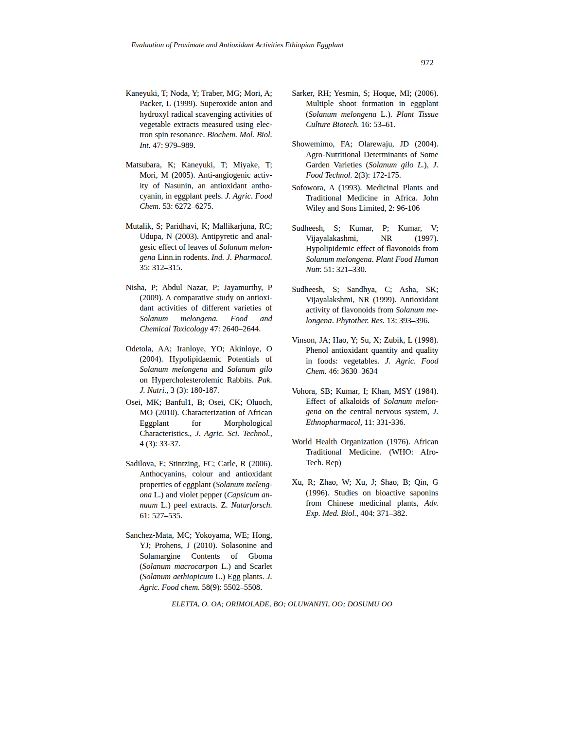Evaluation of Proximate and Antioxidant Activities Ethiopian Eggplant
972
Kaneyuki, T; Noda, Y; Traber, MG; Mori, A; Packer, L (1999). Superoxide anion and hydroxyl radical scavenging activities of vegetable extracts measured using electron spin resonance. Biochem. Mol. Biol. Int. 47: 979–989.
Matsubara, K; Kaneyuki, T; Miyake, T; Mori, M (2005). Anti-angiogenic activity of Nasunin, an antioxidant anthocyanin, in eggplant peels. J. Agric. Food Chem. 53: 6272–6275.
Mutalik, S; Paridhavi, K; Mallikarjuna, RC; Udupa, N (2003). Antipyretic and analgesic effect of leaves of Solanum melongena Linn.in rodents. Ind. J. Pharmacol. 35: 312–315.
Nisha, P; Abdul Nazar, P; Jayamurthy, P (2009). A comparative study on antioxidant activities of different varieties of Solanum melongena. Food and Chemical Toxicology 47: 2640–2644.
Odetola, AA; Iranloye, YO; Akinloye, O (2004). Hypolipidaemic Potentials of Solanum melongena and Solanum gilo on Hypercholesterolemic Rabbits. Pak. J. Nutri., 3 (3): 180-187.
Osei, MK; Banful1, B; Osei, CK; Oluoch, MO (2010). Characterization of African Eggplant for Morphological Characteristics., J. Agric. Sci. Technol., 4 (3): 33-37.
Sadilova, E; Stintzing, FC; Carle, R (2006). Anthocyanins, colour and antioxidant properties of eggplant (Solanum melengona L.) and violet pepper (Capsicum annuum L.) peel extracts. Z. Naturforsch. 61: 527–535.
Sanchez-Mata, MC; Yokoyama, WE; Hong, YJ; Prohens, J (2010). Solasonine and Solamargine Contents of Gboma (Solanum macrocarpon L.) and Scarlet (Solanum aethiopicum L.) Egg plants. J. Agric. Food chem. 58(9): 5502–5508.
Sarker, RH; Yesmin, S; Hoque, MI; (2006). Multiple shoot formation in eggplant (Solanum melongena L.). Plant Tissue Culture Biotech. 16: 53–61.
Showemimo, FA; Olarewaju, JD (2004). Agro-Nutritional Determinants of Some Garden Varieties (Solanum gilo L.), J. Food Technol. 2(3): 172-175.
Sofowora, A (1993). Medicinal Plants and Traditional Medicine in Africa. John Wiley and Sons Limited, 2: 96-106
Sudheesh, S; Kumar, P; Kumar, V; Vijayalakashmi, NR (1997). Hypolipidemic effect of flavonoids from Solanum melongena. Plant Food Human Nutr. 51: 321–330.
Sudheesh, S; Sandhya, C; Asha, SK; Vijayalakshmi, NR (1999). Antioxidant activity of flavonoids from Solanum melongena. Phytother. Res. 13: 393–396.
Vinson, JA; Hao, Y; Su, X; Zubik, L (1998). Phenol antioxidant quantity and quality in foods: vegetables. J. Agric. Food Chem. 46: 3630–3634
Vohora, SB; Kumar, I; Khan, MSY (1984). Effect of alkaloids of Solanum melongena on the central nervous system, J. Ethnopharmacol, 11: 331-336.
World Health Organization (1976). African Traditional Medicine. (WHO: Afro-Tech. Rep)
Xu, R; Zhao, W; Xu, J; Shao, B; Qin, G (1996). Studies on bioactive saponins from Chinese medicinal plants, Adv. Exp. Med. Biol., 404: 371–382.
ELETTA, O. OA; ORIMOLADE, BO; OLUWANIYI, OO; DOSUMU OO